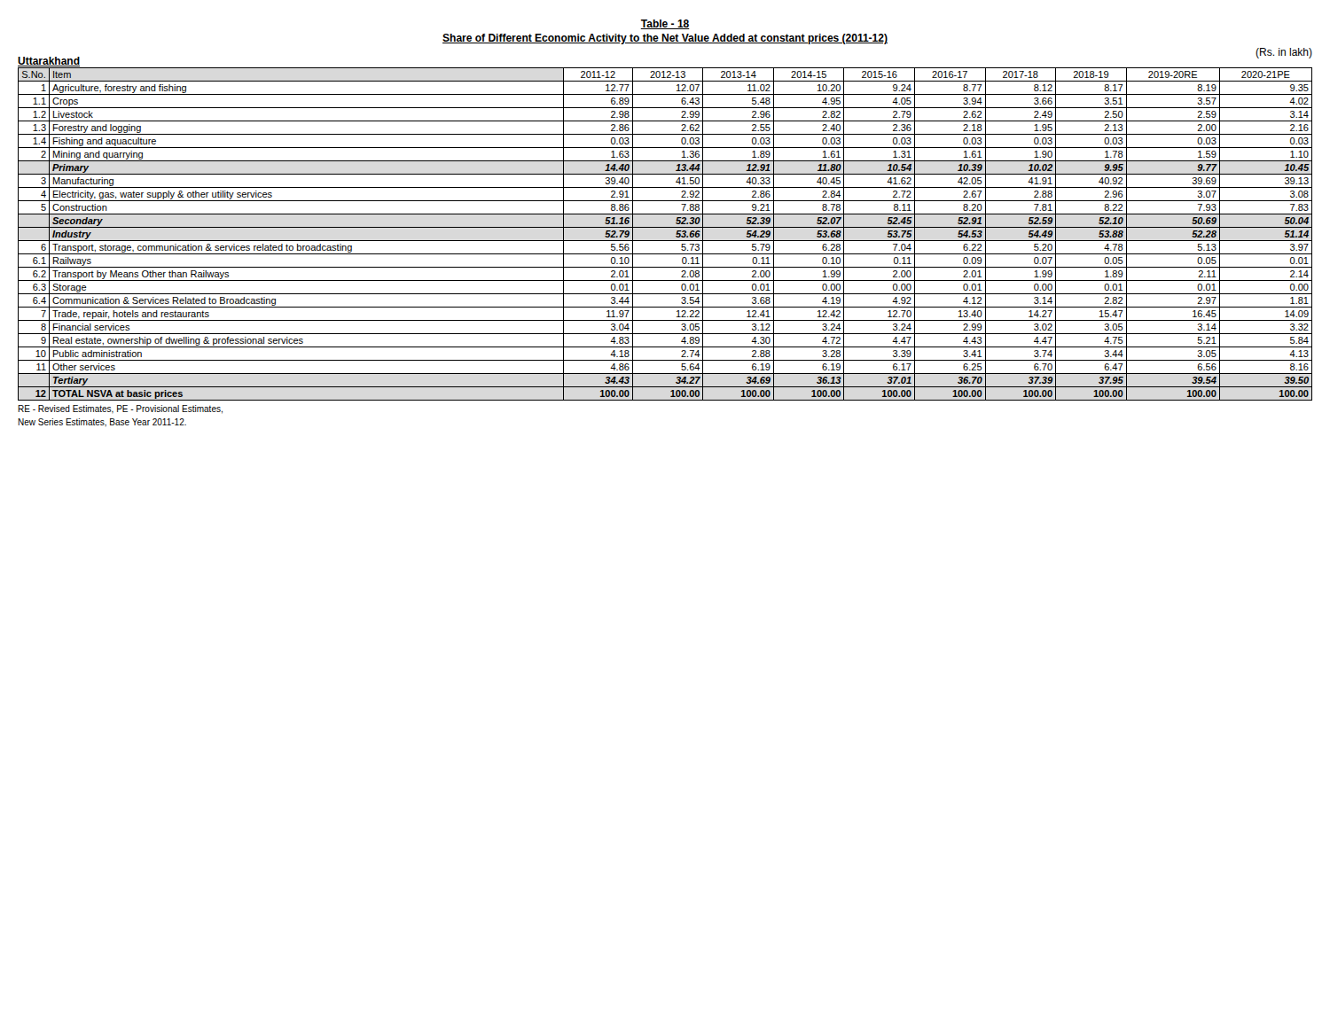Table - 18
Share of Different Economic Activity to the Net Value Added at constant prices (2011-12)
Uttarakhand (Rs. in lakh)
| S.No. | Item | 2011-12 | 2012-13 | 2013-14 | 2014-15 | 2015-16 | 2016-17 | 2017-18 | 2018-19 | 2019-20RE | 2020-21PE |
| --- | --- | --- | --- | --- | --- | --- | --- | --- | --- | --- | --- |
| 1 | Agriculture, forestry and fishing | 12.77 | 12.07 | 11.02 | 10.20 | 9.24 | 8.77 | 8.12 | 8.17 | 8.19 | 9.35 |
| 1.1 | Crops | 6.89 | 6.43 | 5.48 | 4.95 | 4.05 | 3.94 | 3.66 | 3.51 | 3.57 | 4.02 |
| 1.2 | Livestock | 2.98 | 2.99 | 2.96 | 2.82 | 2.79 | 2.62 | 2.49 | 2.50 | 2.59 | 3.14 |
| 1.3 | Forestry and logging | 2.86 | 2.62 | 2.55 | 2.40 | 2.36 | 2.18 | 1.95 | 2.13 | 2.00 | 2.16 |
| 1.4 | Fishing and aquaculture | 0.03 | 0.03 | 0.03 | 0.03 | 0.03 | 0.03 | 0.03 | 0.03 | 0.03 | 0.03 |
| 2 | Mining and quarrying | 1.63 | 1.36 | 1.89 | 1.61 | 1.31 | 1.61 | 1.90 | 1.78 | 1.59 | 1.10 |
| | Primary | 14.40 | 13.44 | 12.91 | 11.80 | 10.54 | 10.39 | 10.02 | 9.95 | 9.77 | 10.45 |
| 3 | Manufacturing | 39.40 | 41.50 | 40.33 | 40.45 | 41.62 | 42.05 | 41.91 | 40.92 | 39.69 | 39.13 |
| 4 | Electricity, gas, water supply & other utility services | 2.91 | 2.92 | 2.86 | 2.84 | 2.72 | 2.67 | 2.88 | 2.96 | 3.07 | 3.08 |
| 5 | Construction | 8.86 | 7.88 | 9.21 | 8.78 | 8.11 | 8.20 | 7.81 | 8.22 | 7.93 | 7.83 |
| | Secondary | 51.16 | 52.30 | 52.39 | 52.07 | 52.45 | 52.91 | 52.59 | 52.10 | 50.69 | 50.04 |
| | Industry | 52.79 | 53.66 | 54.29 | 53.68 | 53.75 | 54.53 | 54.49 | 53.88 | 52.28 | 51.14 |
| 6 | Transport, storage, communication & services related to broadcasting | 5.56 | 5.73 | 5.79 | 6.28 | 7.04 | 6.22 | 5.20 | 4.78 | 5.13 | 3.97 |
| 6.1 | Railways | 0.10 | 0.11 | 0.11 | 0.10 | 0.11 | 0.09 | 0.07 | 0.05 | 0.05 | 0.01 |
| 6.2 | Transport by Means Other than Railways | 2.01 | 2.08 | 2.00 | 1.99 | 2.00 | 2.01 | 1.99 | 1.89 | 2.11 | 2.14 |
| 6.3 | Storage | 0.01 | 0.01 | 0.01 | 0.00 | 0.00 | 0.01 | 0.00 | 0.01 | 0.01 | 0.00 |
| 6.4 | Communication & Services Related to Broadcasting | 3.44 | 3.54 | 3.68 | 4.19 | 4.92 | 4.12 | 3.14 | 2.82 | 2.97 | 1.81 |
| 7 | Trade, repair, hotels and restaurants | 11.97 | 12.22 | 12.41 | 12.42 | 12.70 | 13.40 | 14.27 | 15.47 | 16.45 | 14.09 |
| 8 | Financial services | 3.04 | 3.05 | 3.12 | 3.24 | 3.24 | 2.99 | 3.02 | 3.05 | 3.14 | 3.32 |
| 9 | Real estate, ownership of dwelling & professional services | 4.83 | 4.89 | 4.30 | 4.72 | 4.47 | 4.43 | 4.47 | 4.75 | 5.21 | 5.84 |
| 10 | Public administration | 4.18 | 2.74 | 2.88 | 3.28 | 3.39 | 3.41 | 3.74 | 3.44 | 3.05 | 4.13 |
| 11 | Other services | 4.86 | 5.64 | 6.19 | 6.19 | 6.17 | 6.25 | 6.70 | 6.47 | 6.56 | 8.16 |
| | Tertiary | 34.43 | 34.27 | 34.69 | 36.13 | 37.01 | 36.70 | 37.39 | 37.95 | 39.54 | 39.50 |
| 12 | TOTAL NSVA at basic prices | 100.00 | 100.00 | 100.00 | 100.00 | 100.00 | 100.00 | 100.00 | 100.00 | 100.00 | 100.00 |
RE - Revised Estimates, PE - Provisional Estimates,
New Series Estimates, Base Year 2011-12.